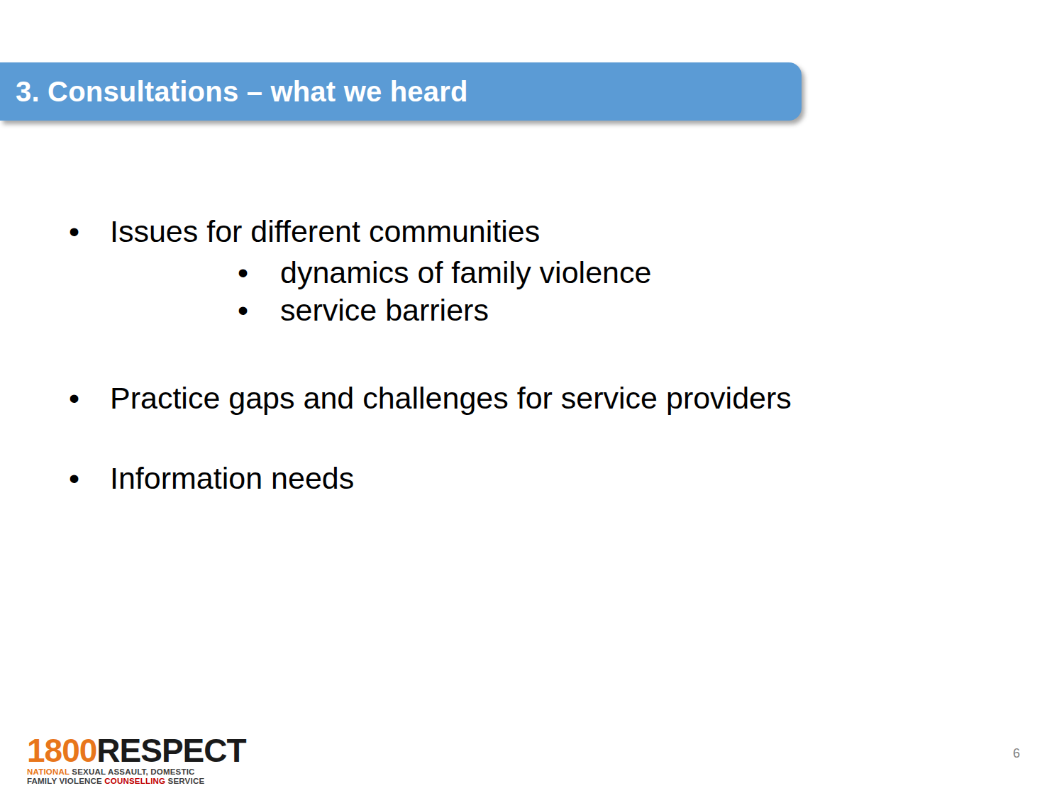3. Consultations – what we heard
Issues for different communities
dynamics of family violence
service barriers
Practice gaps and challenges for service providers
Information needs
1800 RESPECT
NATIONAL SEXUAL ASSAULT, DOMESTIC
FAMILY VIOLENCE COUNSELLING SERVICE
6